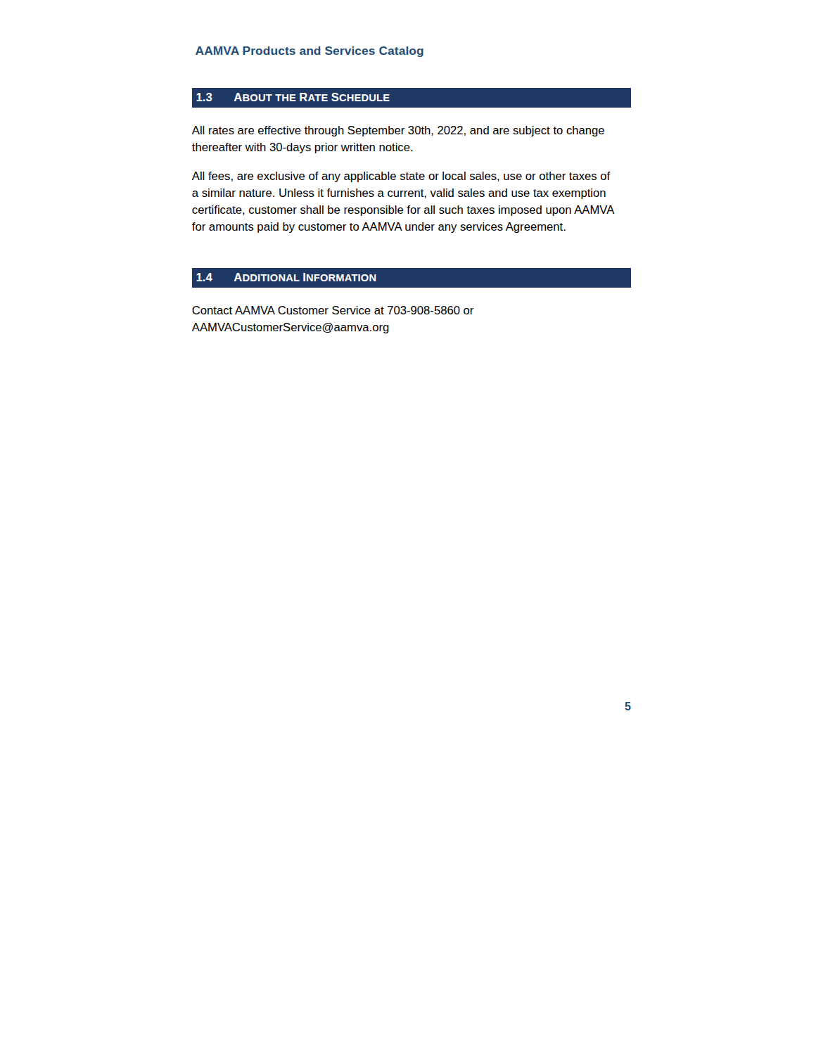AAMVA Products and Services Catalog
1.3 ABOUT THE RATE SCHEDULE
All rates are effective through September 30th, 2022, and are subject to change thereafter with 30-days prior written notice.
All fees, are exclusive of any applicable state or local sales, use or other taxes of a similar nature. Unless it furnishes a current, valid sales and use tax exemption certificate, customer shall be responsible for all such taxes imposed upon AAMVA for amounts paid by customer to AAMVA under any services Agreement.
1.4 ADDITIONAL INFORMATION
Contact AAMVA Customer Service at 703-908-5860 or AAMVACustomerService@aamva.org
5